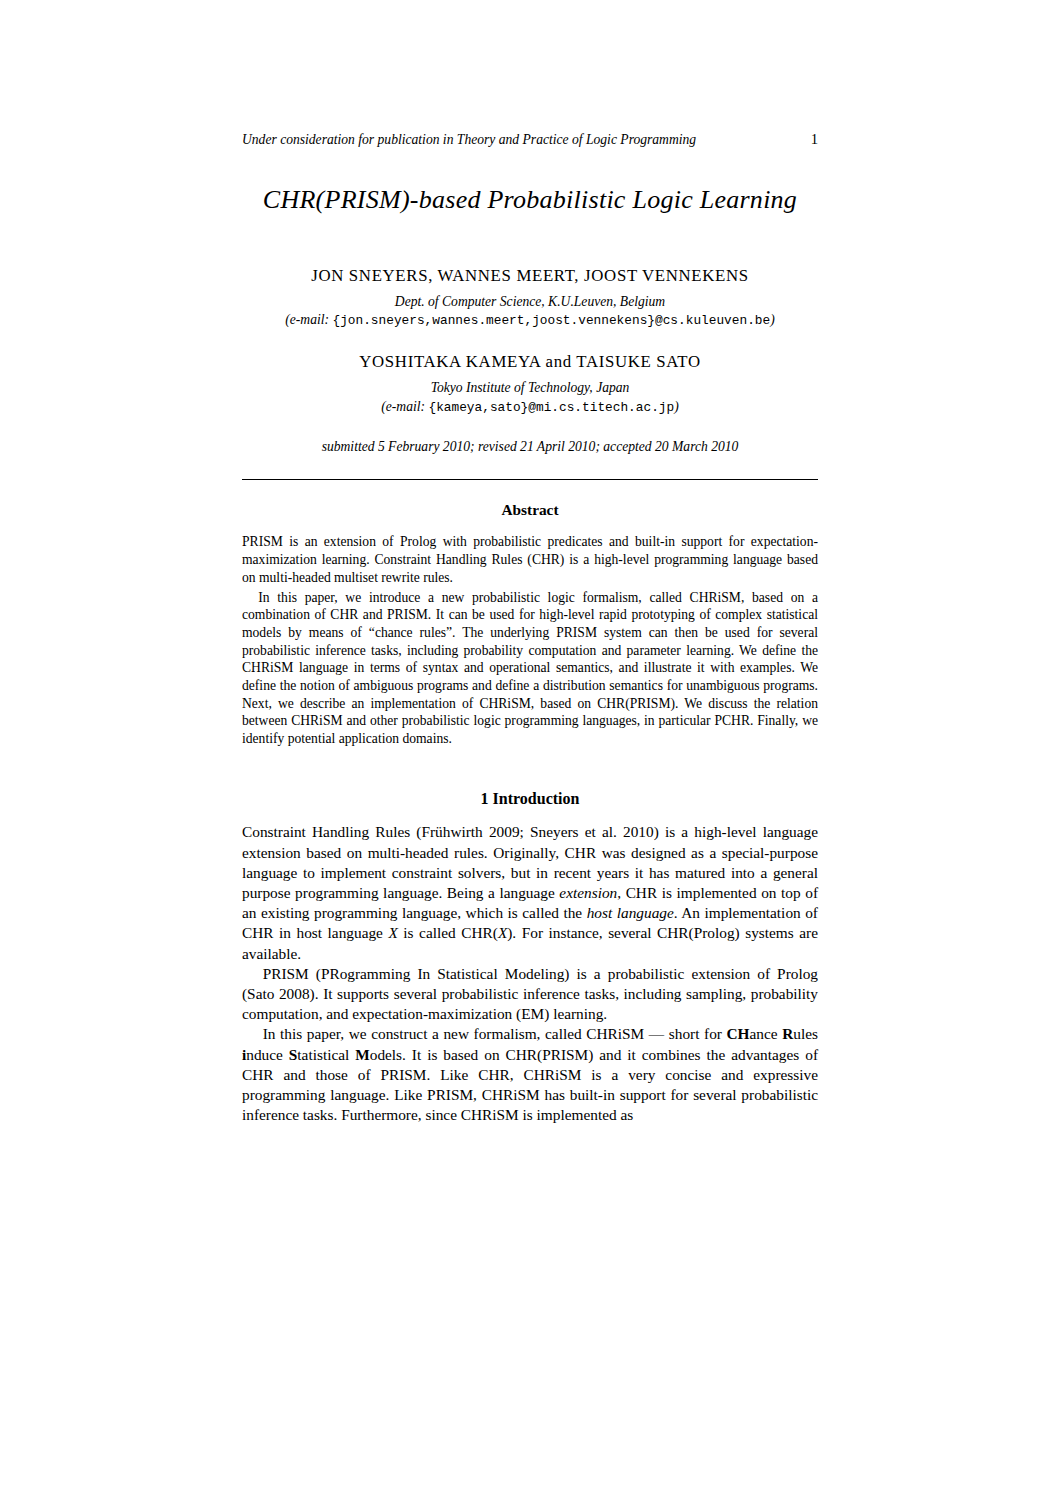Under consideration for publication in Theory and Practice of Logic Programming 1
CHR(PRISM)-based Probabilistic Logic Learning
JON SNEYERS, WANNES MEERT, JOOST VENNEKENS
Dept. of Computer Science, K.U.Leuven, Belgium
(e-mail: {jon.sneyers,wannes.meert,joost.vennekens}@cs.kuleuven.be)
YOSHITAKA KAMEYA and TAISUKE SATO
Tokyo Institute of Technology, Japan
(e-mail: {kameya,sato}@mi.cs.titech.ac.jp)
submitted 5 February 2010; revised 21 April 2010; accepted 20 March 2010
Abstract
PRISM is an extension of Prolog with probabilistic predicates and built-in support for expectation-maximization learning. Constraint Handling Rules (CHR) is a high-level programming language based on multi-headed multiset rewrite rules.
In this paper, we introduce a new probabilistic logic formalism, called CHRiSM, based on a combination of CHR and PRISM. It can be used for high-level rapid prototyping of complex statistical models by means of “chance rules”. The underlying PRISM system can then be used for several probabilistic inference tasks, including probability computation and parameter learning. We define the CHRiSM language in terms of syntax and operational semantics, and illustrate it with examples. We define the notion of ambiguous programs and define a distribution semantics for unambiguous programs. Next, we describe an implementation of CHRiSM, based on CHR(PRISM). We discuss the relation between CHRiSM and other probabilistic logic programming languages, in particular PCHR. Finally, we identify potential application domains.
1 Introduction
Constraint Handling Rules (Frühwirth 2009; Sneyers et al. 2010) is a high-level language extension based on multi-headed rules. Originally, CHR was designed as a special-purpose language to implement constraint solvers, but in recent years it has matured into a general purpose programming language. Being a language extension, CHR is implemented on top of an existing programming language, which is called the host language. An implementation of CHR in host language X is called CHR(X). For instance, several CHR(Prolog) systems are available.
PRISM (PRogramming In Statistical Modeling) is a probabilistic extension of Prolog (Sato 2008). It supports several probabilistic inference tasks, including sampling, probability computation, and expectation-maximization (EM) learning.
In this paper, we construct a new formalism, called CHRiSM — short for CHance Rules induce Statistical Models. It is based on CHR(PRISM) and it combines the advantages of CHR and those of PRISM. Like CHR, CHRiSM is a very concise and expressive programming language. Like PRISM, CHRiSM has built-in support for several probabilistic inference tasks. Furthermore, since CHRiSM is implemented as